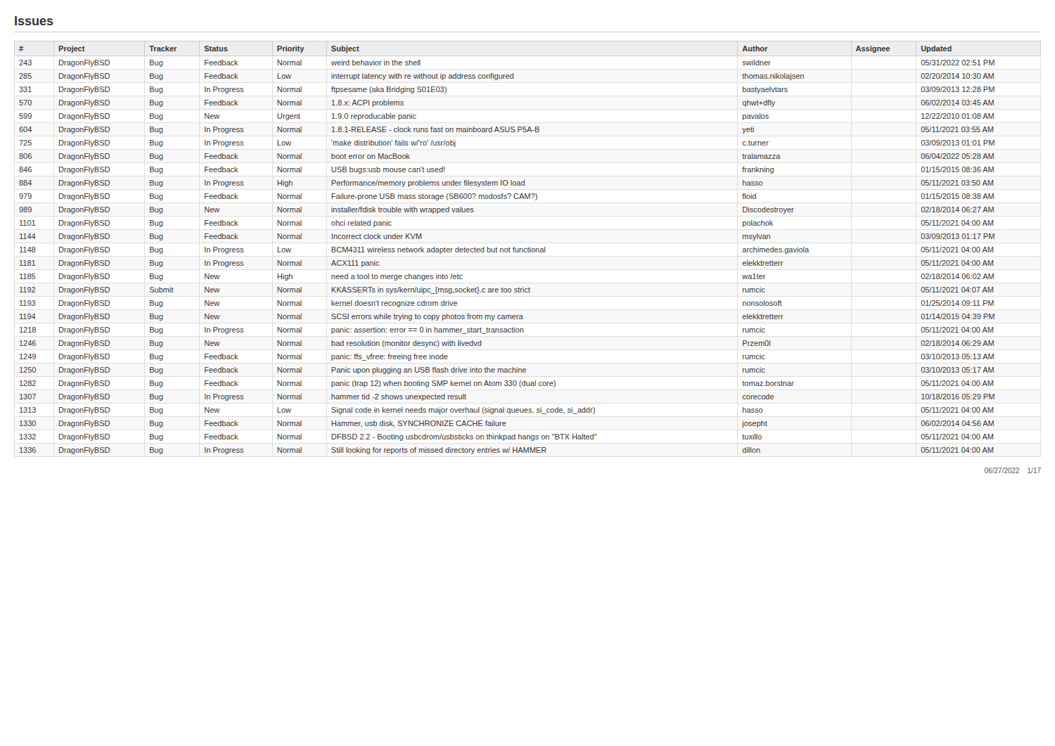Issues
| # | Project | Tracker | Status | Priority | Subject | Author | Assignee | Updated |
| --- | --- | --- | --- | --- | --- | --- | --- | --- |
| 243 | DragonFlyBSD | Bug | Feedback | Normal | weird behavior in the shell | swildner | | 05/31/2022 02:51 PM |
| 285 | DragonFlyBSD | Bug | Feedback | Low | interrupt latency with re without ip address configured | thomas.nikolajsen | | 02/20/2014 10:30 AM |
| 331 | DragonFlyBSD | Bug | In Progress | Normal | ftpsesame (aka Bridging S01E03) | bastyaelvtars | | 03/09/2013 12:28 PM |
| 570 | DragonFlyBSD | Bug | Feedback | Normal | 1.8.x: ACPI problems | qhwt+dfly | | 06/02/2014 03:45 AM |
| 599 | DragonFlyBSD | Bug | New | Urgent | 1.9.0 reproducable panic | pavalos | | 12/22/2010 01:08 AM |
| 604 | DragonFlyBSD | Bug | In Progress | Normal | 1.8.1-RELEASE - clock runs fast on mainboard ASUS P5A-B | yeti | | 05/11/2021 03:55 AM |
| 725 | DragonFlyBSD | Bug | In Progress | Low | 'make distribution' fails w/'ro' /usr/obj | c.turner | | 03/09/2013 01:01 PM |
| 806 | DragonFlyBSD | Bug | Feedback | Normal | boot error on MacBook | tralamazza | | 06/04/2022 05:28 AM |
| 846 | DragonFlyBSD | Bug | Feedback | Normal | USB bugs:usb mouse can't used! | frankning | | 01/15/2015 08:36 AM |
| 884 | DragonFlyBSD | Bug | In Progress | High | Performance/memory problems under filesystem IO load | hasso | | 05/11/2021 03:50 AM |
| 979 | DragonFlyBSD | Bug | Feedback | Normal | Failure-prone USB mass storage (SB600? msdosfs? CAM?) | floid | | 01/15/2015 08:38 AM |
| 989 | DragonFlyBSD | Bug | New | Normal | installer/fdisk trouble with wrapped values | Discodestroyer | | 02/18/2014 06:27 AM |
| 1101 | DragonFlyBSD | Bug | Feedback | Normal | ohci related panic | polachok | | 05/11/2021 04:00 AM |
| 1144 | DragonFlyBSD | Bug | Feedback | Normal | Incorrect clock under KVM | msylvan | | 03/09/2013 01:17 PM |
| 1148 | DragonFlyBSD | Bug | In Progress | Low | BCM4311 wireless network adapter detected but not functional | archimedes.gaviola | | 05/11/2021 04:00 AM |
| 1181 | DragonFlyBSD | Bug | In Progress | Normal | ACX111 panic | elekktretterr | | 05/11/2021 04:00 AM |
| 1185 | DragonFlyBSD | Bug | New | High | need a tool to merge changes into /etc | wa1ter | | 02/18/2014 06:02 AM |
| 1192 | DragonFlyBSD | Submit | New | Normal | KKASSERTs in sys/kern/uipc_{msg,socket}.c are too strict | rumcic | | 05/11/2021 04:07 AM |
| 1193 | DragonFlyBSD | Bug | New | Normal | kernel doesn't recognize cdrom drive | nonsolosoft | | 01/25/2014 09:11 PM |
| 1194 | DragonFlyBSD | Bug | New | Normal | SCSI errors while trying to copy photos from my camera | elekktretterr | | 01/14/2015 04:39 PM |
| 1218 | DragonFlyBSD | Bug | In Progress | Normal | panic: assertion: error == 0 in hammer_start_transaction | rumcic | | 05/11/2021 04:00 AM |
| 1246 | DragonFlyBSD | Bug | New | Normal | bad resolution (monitor desync) with livedvd | Przem0l | | 02/18/2014 06:29 AM |
| 1249 | DragonFlyBSD | Bug | Feedback | Normal | panic: ffs_vfree: freeing free inode | rumcic | | 03/10/2013 05:13 AM |
| 1250 | DragonFlyBSD | Bug | Feedback | Normal | Panic upon plugging an USB flash drive into the machine | rumcic | | 03/10/2013 05:17 AM |
| 1282 | DragonFlyBSD | Bug | Feedback | Normal | panic (trap 12) when booting SMP kernel on Atom 330 (dual core) | tomaz.borstnar | | 05/11/2021 04:00 AM |
| 1307 | DragonFlyBSD | Bug | In Progress | Normal | hammer tid -2 shows unexpected result | corecode | | 10/18/2016 05:29 PM |
| 1313 | DragonFlyBSD | Bug | New | Low | Signal code in kernel needs major overhaul (signal queues, si_code, si_addr) | hasso | | 05/11/2021 04:00 AM |
| 1330 | DragonFlyBSD | Bug | Feedback | Normal | Hammer, usb disk, SYNCHRONIZE CACHE failure | josepht | | 06/02/2014 04:56 AM |
| 1332 | DragonFlyBSD | Bug | Feedback | Normal | DFBSD 2.2 - Booting usbcdrom/usbsticks on thinkpad hangs on "BTX Halted" | tuxillo | | 05/11/2021 04:00 AM |
| 1336 | DragonFlyBSD | Bug | In Progress | Normal | Still looking for reports of missed directory entries w/ HAMMER | dillon | | 05/11/2021 04:00 AM |
06/27/2022 1/17